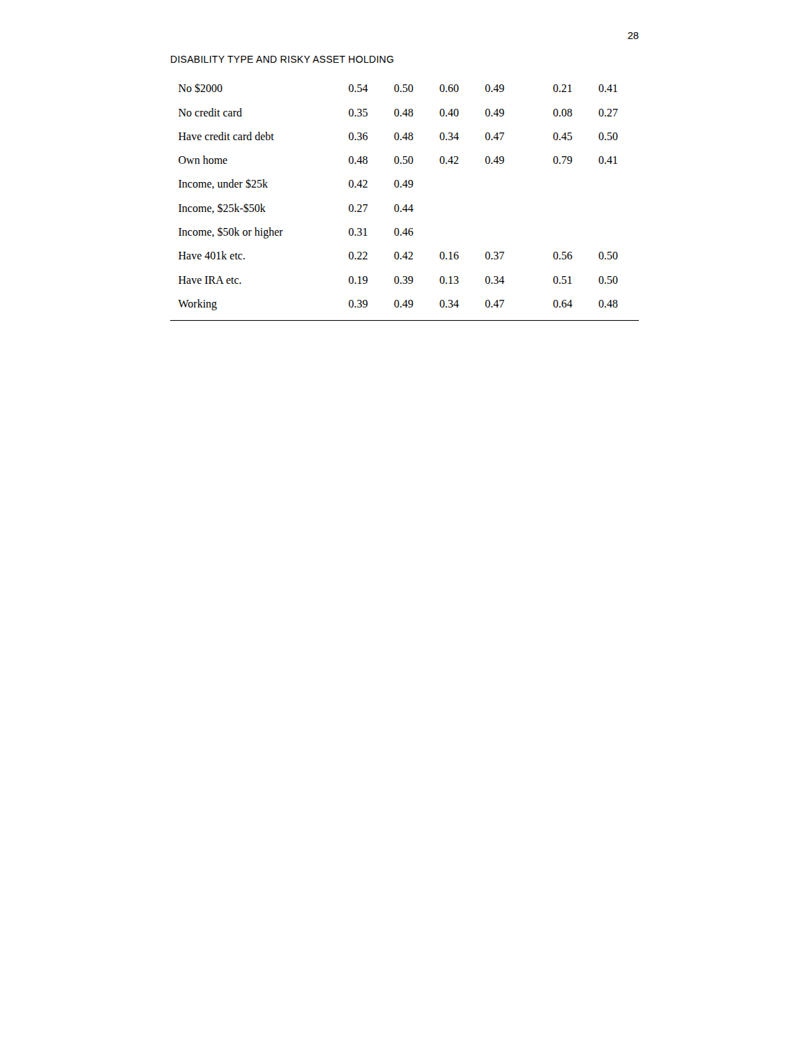28
DISABILITY TYPE AND RISKY ASSET HOLDING
| No $2000 | 0.54 | 0.50 | 0.60 | 0.49 | | 0.21 | 0.41 | |
| No credit card | 0.35 | 0.48 | 0.40 | 0.49 | | 0.08 | 0.27 | |
| Have credit card debt | 0.36 | 0.48 | 0.34 | 0.47 | | 0.45 | 0.50 | |
| Own home | 0.48 | 0.50 | 0.42 | 0.49 | | 0.79 | 0.41 | |
| Income, under $25k | 0.42 | 0.49 | | | | | | |
| Income, $25k-$50k | 0.27 | 0.44 | | | | | | |
| Income, $50k or higher | 0.31 | 0.46 | | | | | | |
| Have 401k etc. | 0.22 | 0.42 | 0.16 | 0.37 | | 0.56 | 0.50 | |
| Have IRA etc. | 0.19 | 0.39 | 0.13 | 0.34 | | 0.51 | 0.50 | |
| Working | 0.39 | 0.49 | 0.34 | 0.47 | | 0.64 | 0.48 | |